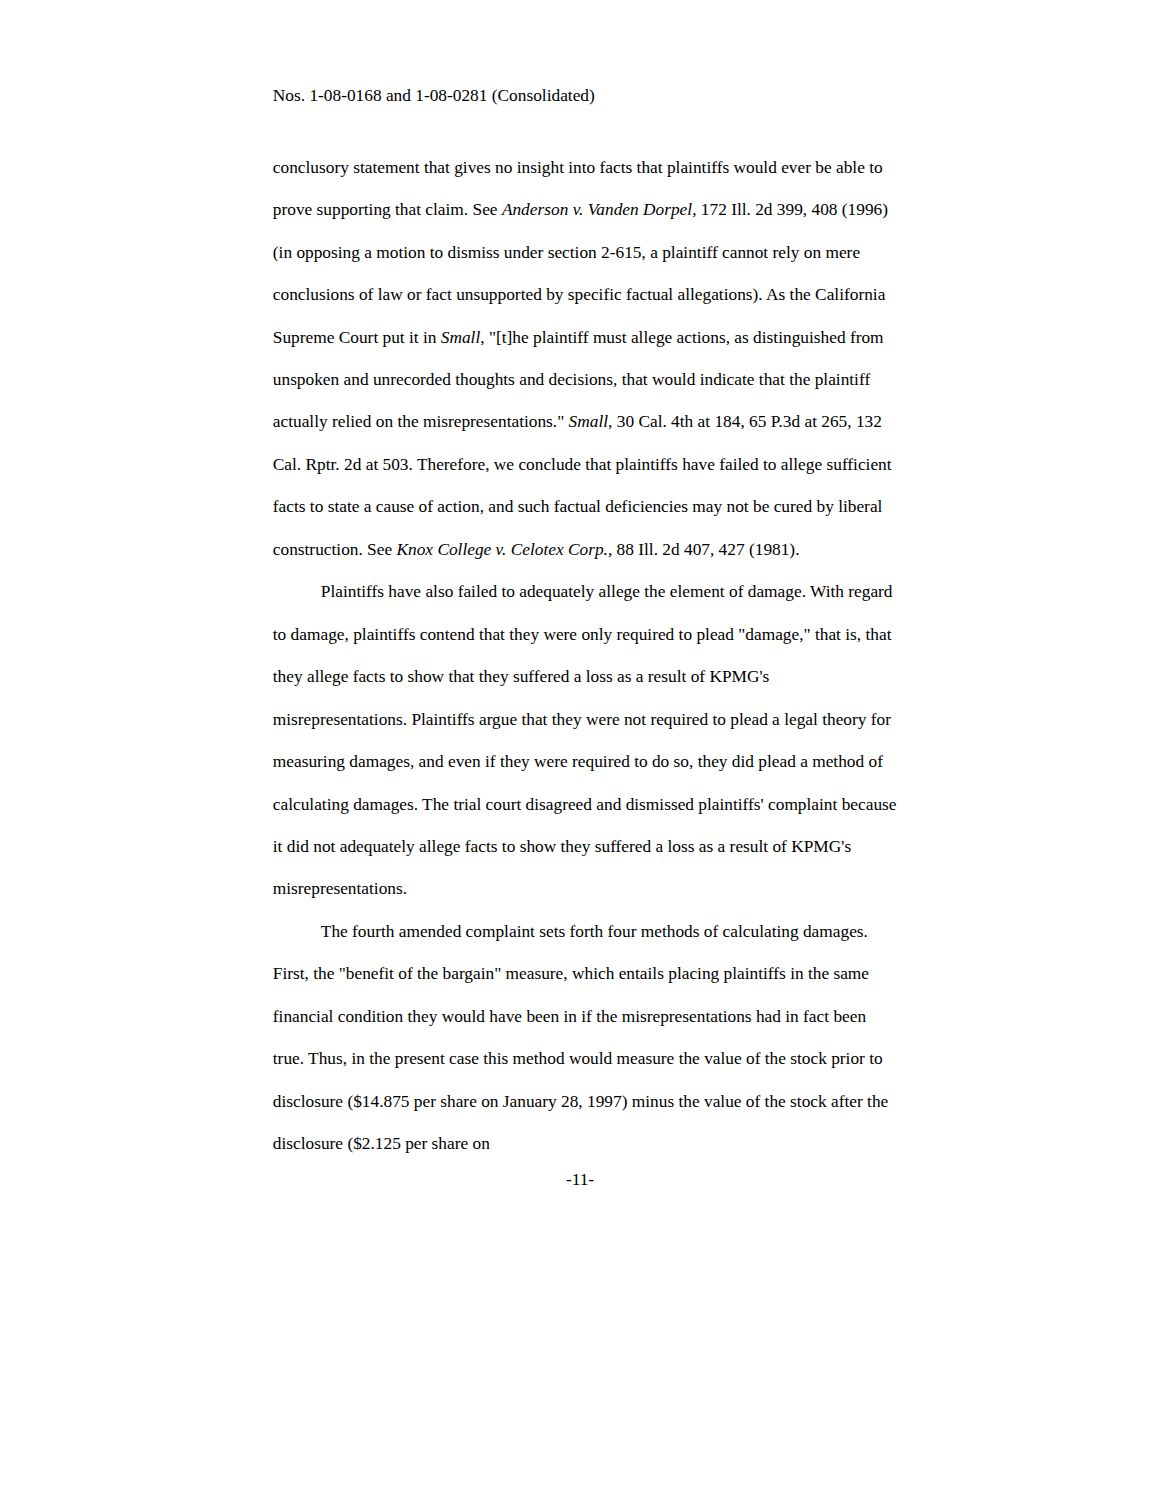Nos. 1-08-0168 and 1-08-0281 (Consolidated)
conclusory statement that gives no insight into facts that plaintiffs would ever be able to prove supporting that claim. See Anderson v. Vanden Dorpel, 172 Ill. 2d 399, 408 (1996) (in opposing a motion to dismiss under section 2-615, a plaintiff cannot rely on mere conclusions of law or fact unsupported by specific factual allegations). As the California Supreme Court put it in Small, "[t]he plaintiff must allege actions, as distinguished from unspoken and unrecorded thoughts and decisions, that would indicate that the plaintiff actually relied on the misrepresentations." Small, 30 Cal. 4th at 184, 65 P.3d at 265, 132 Cal. Rptr. 2d at 503. Therefore, we conclude that plaintiffs have failed to allege sufficient facts to state a cause of action, and such factual deficiencies may not be cured by liberal construction. See Knox College v. Celotex Corp., 88 Ill. 2d 407, 427 (1981).
Plaintiffs have also failed to adequately allege the element of damage. With regard to damage, plaintiffs contend that they were only required to plead "damage," that is, that they allege facts to show that they suffered a loss as a result of KPMG's misrepresentations. Plaintiffs argue that they were not required to plead a legal theory for measuring damages, and even if they were required to do so, they did plead a method of calculating damages. The trial court disagreed and dismissed plaintiffs' complaint because it did not adequately allege facts to show they suffered a loss as a result of KPMG's misrepresentations.
The fourth amended complaint sets forth four methods of calculating damages. First, the "benefit of the bargain" measure, which entails placing plaintiffs in the same financial condition they would have been in if the misrepresentations had in fact been true. Thus, in the present case this method would measure the value of the stock prior to disclosure ($14.875 per share on January 28, 1997) minus the value of the stock after the disclosure ($2.125 per share on
-11-